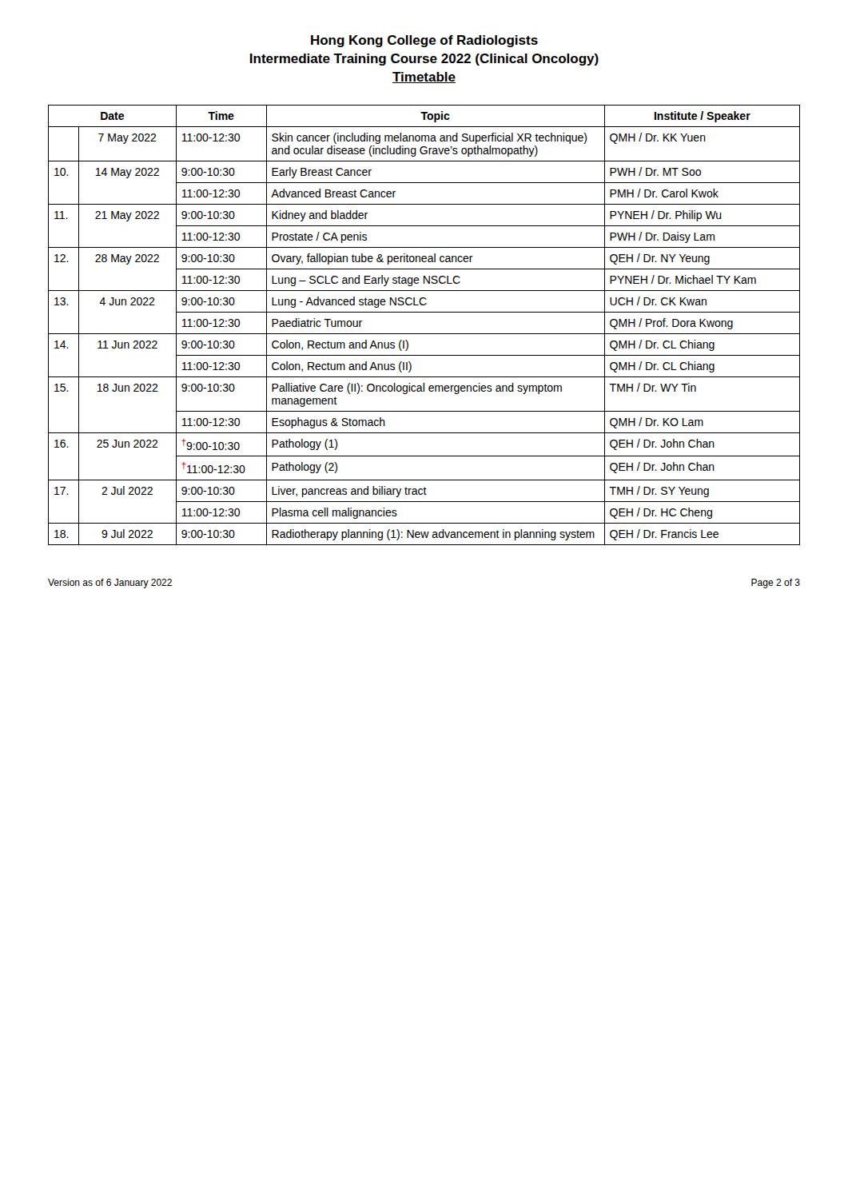Hong Kong College of Radiologists
Intermediate Training Course 2022 (Clinical Oncology)
Timetable
| Date | Time | Topic | Institute / Speaker |
| --- | --- | --- | --- |
| | 7 May 2022 | 11:00-12:30 | Skin cancer (including melanoma and Superficial XR technique) and ocular disease (including Grave’s opthalmopathy) | QMH / Dr. KK Yuen |
| 10. | 14 May 2022 | 9:00-10:30 | Early Breast Cancer | PWH / Dr. MT Soo |
| 11:00-12:30 | Advanced Breast Cancer | PMH / Dr. Carol Kwok |
| 11. | 21 May 2022 | 9:00-10:30 | Kidney and bladder | PYNEH / Dr. Philip Wu |
| 11:00-12:30 | Prostate / CA penis | PWH / Dr. Daisy Lam |
| 12. | 28 May 2022 | 9:00-10:30 | Ovary, fallopian tube & peritoneal cancer | QEH / Dr. NY Yeung |
| 11:00-12:30 | Lung – SCLC and Early stage NSCLC | PYNEH / Dr. Michael TY Kam |
| 13. | 4 Jun 2022 | 9:00-10:30 | Lung - Advanced stage NSCLC | UCH / Dr. CK Kwan |
| 11:00-12:30 | Paediatric Tumour | QMH / Prof. Dora Kwong |
| 14. | 11 Jun 2022 | 9:00-10:30 | Colon, Rectum and Anus (I) | QMH / Dr. CL Chiang |
| 11:00-12:30 | Colon, Rectum and Anus (II) | QMH / Dr. CL Chiang |
| 15. | 18 Jun 2022 | 9:00-10:30 | Palliative Care (II): Oncological emergencies and symptom management | TMH / Dr. WY Tin |
| 11:00-12:30 | Esophagus & Stomach | QMH / Dr. KO Lam |
| 16. | 25 Jun 2022 | † 9:00-10:30 | Pathology (1) | QEH / Dr. John Chan |
| † 11:00-12:30 | Pathology (2) | QEH / Dr. John Chan |
| 17. | 2 Jul 2022 | 9:00-10:30 | Liver, pancreas and biliary tract | TMH / Dr. SY Yeung |
| 11:00-12:30 | Plasma cell malignancies | QEH / Dr. HC Cheng |
| 18. | 9 Jul 2022 | 9:00-10:30 | Radiotherapy planning (1): New advancement in planning system | QEH / Dr. Francis Lee |
Version as of 6 January 2022 Page 2 of 3